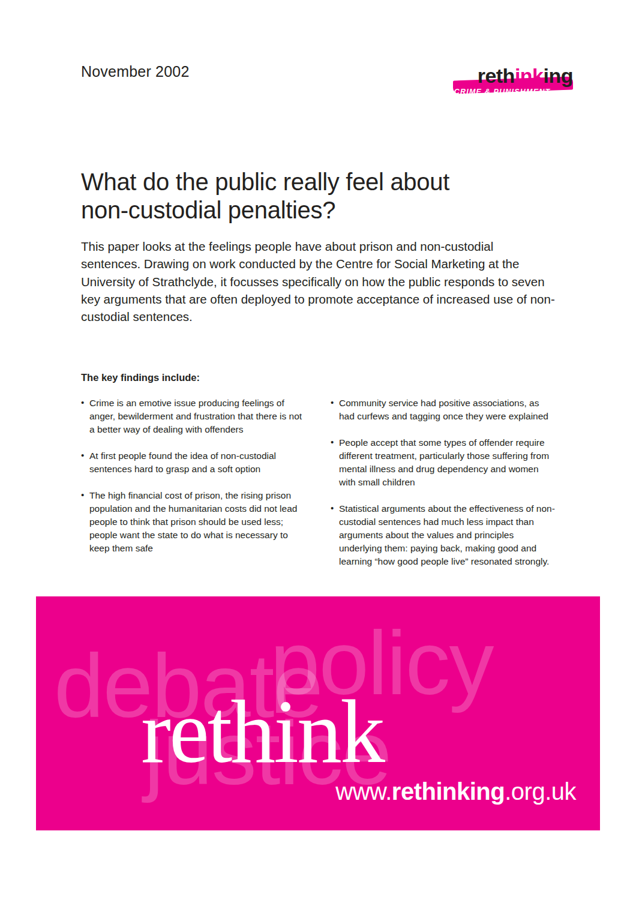November 2002
rethinking
CRIME & PUNISHMENT
What do the public really feel about
non-custodial penalties?
This paper looks at the feelings people have about prison and non-custodial sentences. Drawing on work conducted by the Centre for Social Marketing at the University of Strathclyde, it focusses specifically on how the public responds to seven key arguments that are often deployed to promote acceptance of increased use of non-custodial sentences.
The key findings include:
Crime is an emotive issue producing feelings of anger, bewilderment and frustration that there is not a better way of dealing with offenders
At first people found the idea of non-custodial sentences hard to grasp and a soft option
The high financial cost of prison, the rising prison population and the humanitarian costs did not lead people to think that prison should be used less; people want the state to do what is necessary to keep them safe
Community service had positive associations, as had curfews and tagging once they were explained
People accept that some types of offender require different treatment, particularly those suffering from mental illness and drug dependency and women with small children
Statistical arguments about the effectiveness of non-custodial sentences had much less impact than arguments about the values and principles underlying them: paying back, making good and learning “how good people live” resonated strongly.
debate policy justice
rethink
www.rethinking.org.uk